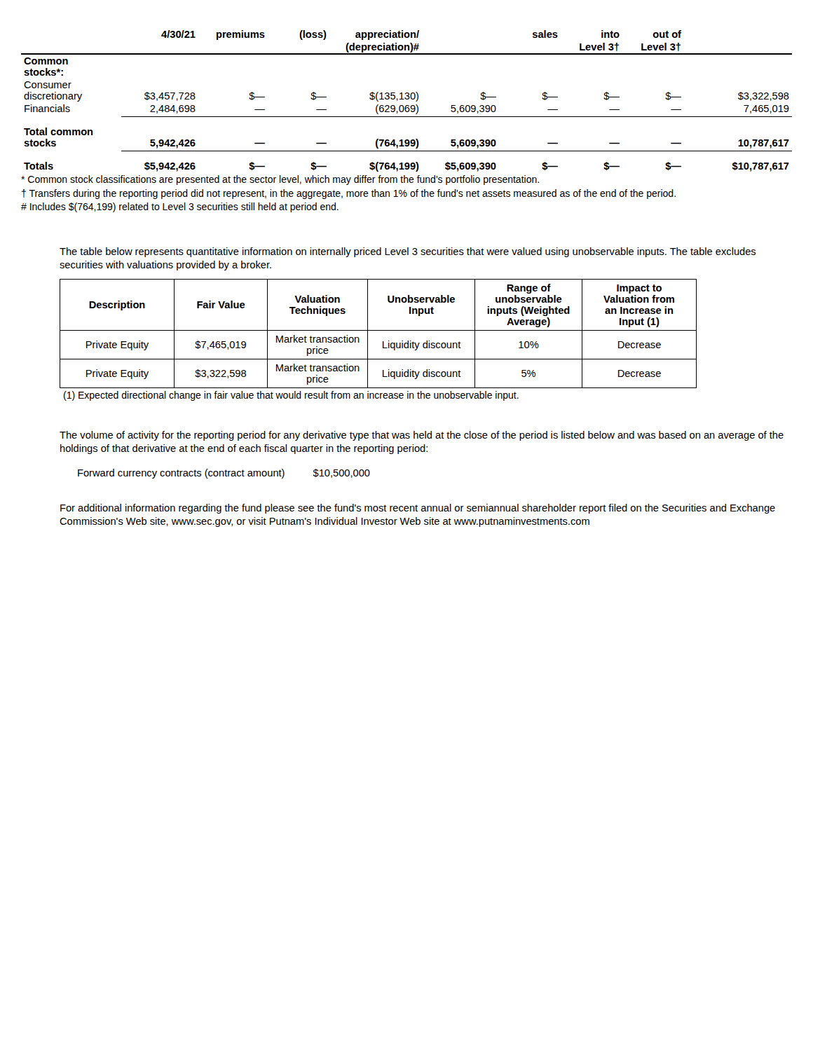| | 4/30/21 | premiums | (loss) | appreciation/ | | sales | into | out of | |
| --- | --- | --- | --- | --- | --- | --- | --- | --- | --- |
| | | | | (depreciation)# | | | Level 3† | Level 3† | |
| Common stocks*: | |
| Consumer discretionary | $3,457,728 | $— | $— | $(135,130) | $— | $— | $— | $— | $3,322,598 |
| Financials | 2,484,698 | — | — | (629,069) | 5,609,390 | — | — | — | 7,465,019 |
| Total common stocks | 5,942,426 | — | — | (764,199) | 5,609,390 | — | — | — | 10,787,617 |
| Totals | $5,942,426 | $— | $— | $(764,199) | $5,609,390 | $— | $— | $— | $10,787,617 |
* Common stock classifications are presented at the sector level, which may differ from the fund's portfolio presentation.
† Transfers during the reporting period did not represent, in the aggregate, more than 1% of the fund's net assets measured as of the end of the period.
# Includes $(764,199) related to Level 3 securities still held at period end.
The table below represents quantitative information on internally priced Level 3 securities that were valued using unobservable inputs. The table excludes securities with valuations provided by a broker.
| Description | Fair Value | Valuation Techniques | Unobservable Input | Range of unobservable inputs (Weighted Average) | Impact to Valuation from an Increase in Input (1) |
| --- | --- | --- | --- | --- | --- |
| Private Equity | $7,465,019 | Market transaction price | Liquidity discount | 10% | Decrease |
| Private Equity | $3,322,598 | Market transaction price | Liquidity discount | 5% | Decrease |
(1) Expected directional change in fair value that would result from an increase in the unobservable input.
The volume of activity for the reporting period for any derivative type that was held at the close of the period is listed below and was based on an average of the holdings of that derivative at the end of each fiscal quarter in the reporting period:
| Forward currency contracts (contract amount) | $10,500,000 |
For additional information regarding the fund please see the fund's most recent annual or semiannual shareholder report filed on the Securities and Exchange Commission's Web site, www.sec.gov, or visit Putnam's Individual Investor Web site at www.putnaminvestments.com